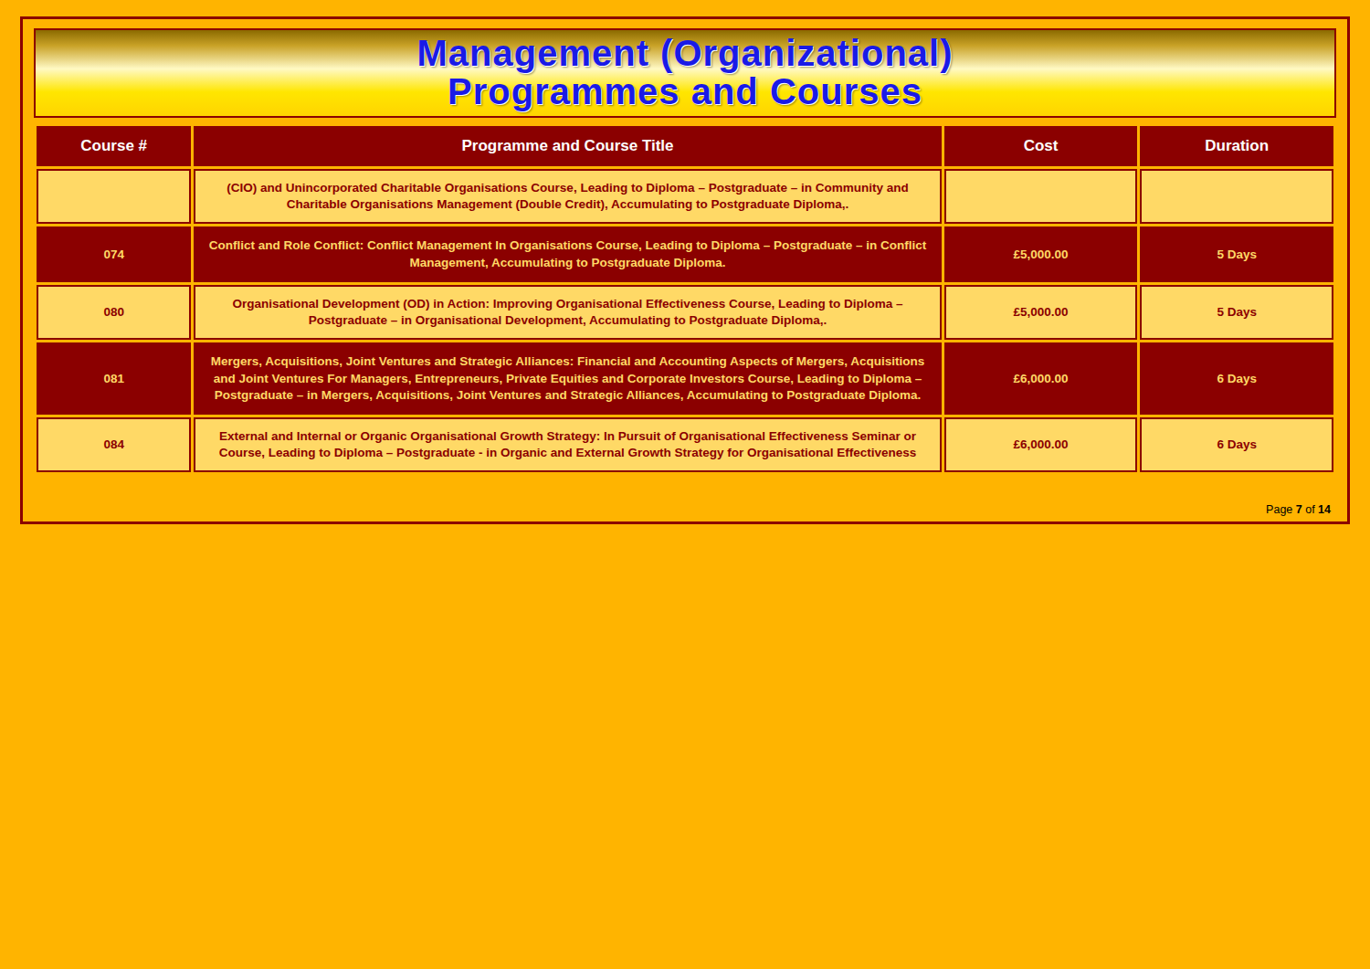Management (Organizational)
Programmes and Courses
| Course # | Programme and Course Title | Cost | Duration |
| --- | --- | --- | --- |
| | (CIO) and Unincorporated Charitable Organisations Course, Leading to Diploma – Postgraduate – in Community and Charitable Organisations Management (Double Credit), Accumulating to Postgraduate Diploma,. | | |
| 074 | Conflict and Role Conflict: Conflict Management In Organisations Course, Leading to Diploma – Postgraduate – in Conflict Management, Accumulating to Postgraduate Diploma. | £5,000.00 | 5 Days |
| 080 | Organisational Development (OD) in Action: Improving Organisational Effectiveness Course, Leading to Diploma – Postgraduate – in Organisational Development, Accumulating to Postgraduate Diploma,. | £5,000.00 | 5 Days |
| 081 | Mergers, Acquisitions, Joint Ventures and Strategic Alliances: Financial and Accounting Aspects of Mergers, Acquisitions and Joint Ventures For Managers, Entrepreneurs, Private Equities and Corporate Investors Course, Leading to Diploma – Postgraduate – in Mergers, Acquisitions, Joint Ventures and Strategic Alliances, Accumulating to Postgraduate Diploma. | £6,000.00 | 6 Days |
| 084 | External and Internal or Organic Organisational Growth Strategy: In Pursuit of Organisational Effectiveness Seminar or Course, Leading to Diploma – Postgraduate - in Organic and External Growth Strategy for Organisational Effectiveness | £6,000.00 | 6 Days |
Page 7 of 14